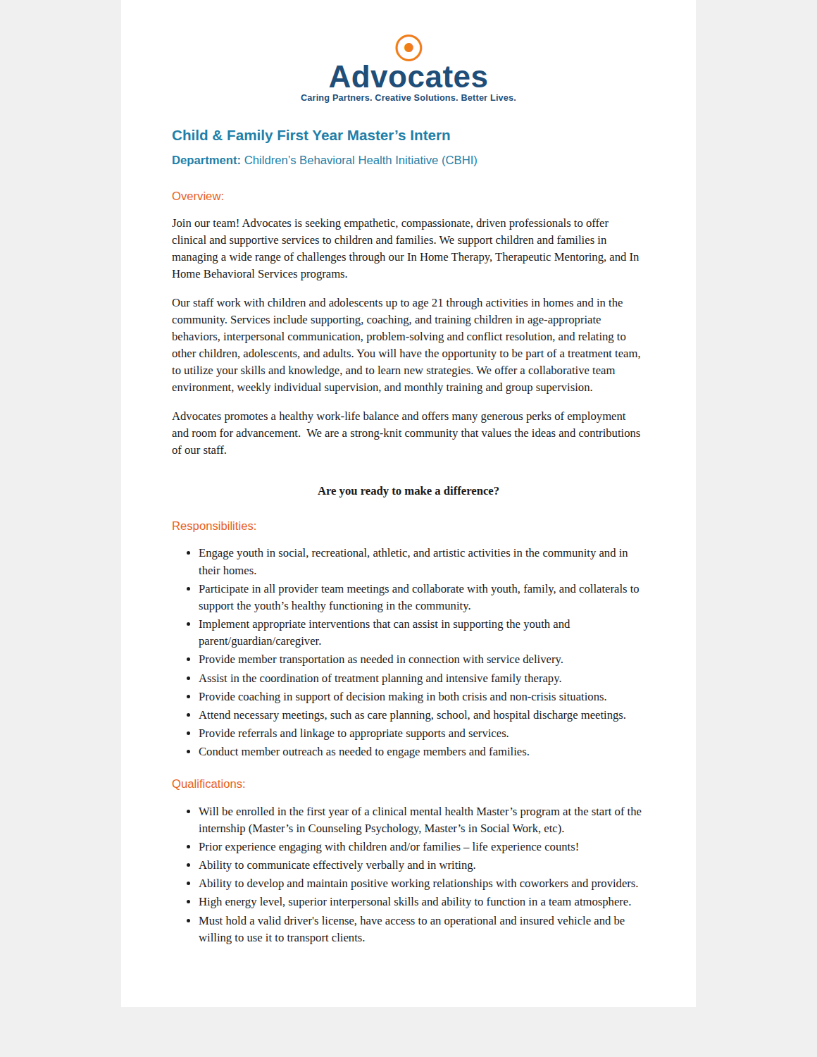⦿
Advocates
Caring Partners. Creative Solutions. Better Lives.
Child & Family First Year Master’s Intern
Department: Children’s Behavioral Health Initiative (CBHI)
Overview:
Join our team! Advocates is seeking empathetic, compassionate, driven professionals to offer clinical and supportive services to children and families. We support children and families in managing a wide range of challenges through our In Home Therapy, Therapeutic Mentoring, and In Home Behavioral Services programs.
Our staff work with children and adolescents up to age 21 through activities in homes and in the community. Services include supporting, coaching, and training children in age-appropriate behaviors, interpersonal communication, problem-solving and conflict resolution, and relating to other children, adolescents, and adults. You will have the opportunity to be part of a treatment team, to utilize your skills and knowledge, and to learn new strategies. We offer a collaborative team environment, weekly individual supervision, and monthly training and group supervision.
Advocates promotes a healthy work-life balance and offers many generous perks of employment and room for advancement. We are a strong-knit community that values the ideas and contributions of our staff.
Are you ready to make a difference?
Responsibilities:
Engage youth in social, recreational, athletic, and artistic activities in the community and in their homes.
Participate in all provider team meetings and collaborate with youth, family, and collaterals to support the youth’s healthy functioning in the community.
Implement appropriate interventions that can assist in supporting the youth and parent/guardian/caregiver.
Provide member transportation as needed in connection with service delivery.
Assist in the coordination of treatment planning and intensive family therapy.
Provide coaching in support of decision making in both crisis and non-crisis situations.
Attend necessary meetings, such as care planning, school, and hospital discharge meetings.
Provide referrals and linkage to appropriate supports and services.
Conduct member outreach as needed to engage members and families.
Qualifications:
Will be enrolled in the first year of a clinical mental health Master’s program at the start of the internship (Master’s in Counseling Psychology, Master’s in Social Work, etc).
Prior experience engaging with children and/or families – life experience counts!
Ability to communicate effectively verbally and in writing.
Ability to develop and maintain positive working relationships with coworkers and providers.
High energy level, superior interpersonal skills and ability to function in a team atmosphere.
Must hold a valid driver's license, have access to an operational and insured vehicle and be willing to use it to transport clients.